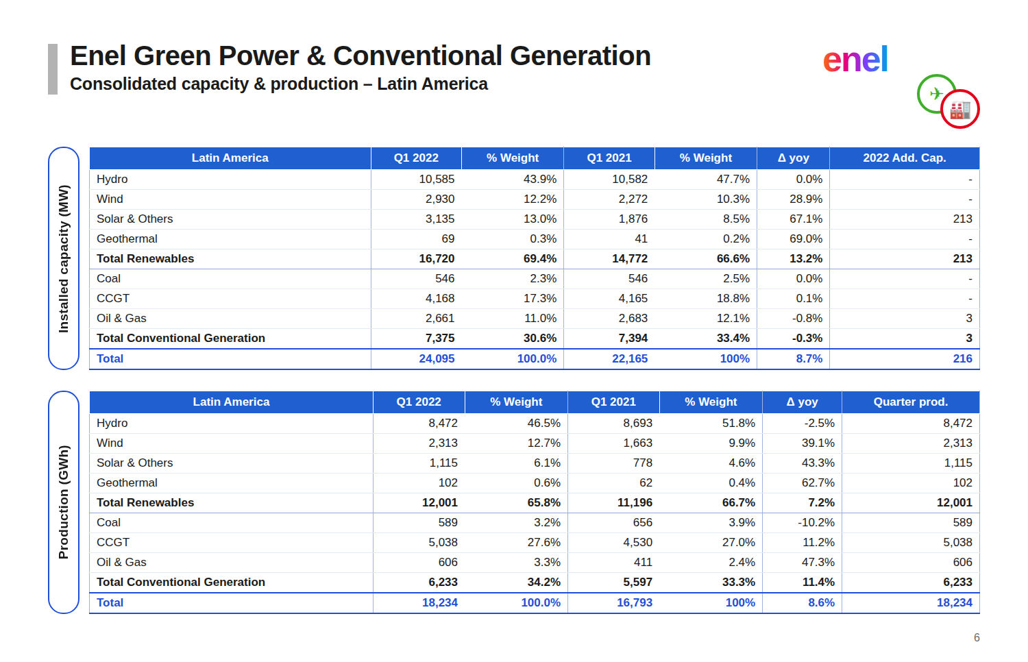Enel Green Power & Conventional Generation
Consolidated capacity & production – Latin America
enel
✈
🏭
Installed capacity (MW)
| Latin America | Q1 2022 | % Weight | Q1 2021 | % Weight | Δ yoy | 2022 Add. Cap. |
| --- | --- | --- | --- | --- | --- | --- |
| Hydro | 10,585 | 43.9% | 10,582 | 47.7% | 0.0% | - |
| Wind | 2,930 | 12.2% | 2,272 | 10.3% | 28.9% | - |
| Solar & Others | 3,135 | 13.0% | 1,876 | 8.5% | 67.1% | 213 |
| Geothermal | 69 | 0.3% | 41 | 0.2% | 69.0% | - |
| Total Renewables | 16,720 | 69.4% | 14,772 | 66.6% | 13.2% | 213 |
| Coal | 546 | 2.3% | 546 | 2.5% | 0.0% | - |
| CCGT | 4,168 | 17.3% | 4,165 | 18.8% | 0.1% | - |
| Oil & Gas | 2,661 | 11.0% | 2,683 | 12.1% | -0.8% | 3 |
| Total Conventional Generation | 7,375 | 30.6% | 7,394 | 33.4% | -0.3% | 3 |
| Total | 24,095 | 100.0% | 22,165 | 100% | 8.7% | 216 |
Production (GWh)
| Latin America | Q1 2022 | % Weight | Q1 2021 | % Weight | Δ yoy | Quarter prod. |
| --- | --- | --- | --- | --- | --- | --- |
| Hydro | 8,472 | 46.5% | 8,693 | 51.8% | -2.5% | 8,472 |
| Wind | 2,313 | 12.7% | 1,663 | 9.9% | 39.1% | 2,313 |
| Solar & Others | 1,115 | 6.1% | 778 | 4.6% | 43.3% | 1,115 |
| Geothermal | 102 | 0.6% | 62 | 0.4% | 62.7% | 102 |
| Total Renewables | 12,001 | 65.8% | 11,196 | 66.7% | 7.2% | 12,001 |
| Coal | 589 | 3.2% | 656 | 3.9% | -10.2% | 589 |
| CCGT | 5,038 | 27.6% | 4,530 | 27.0% | 11.2% | 5,038 |
| Oil & Gas | 606 | 3.3% | 411 | 2.4% | 47.3% | 606 |
| Total Conventional Generation | 6,233 | 34.2% | 5,597 | 33.3% | 11.4% | 6,233 |
| Total | 18,234 | 100.0% | 16,793 | 100% | 8.6% | 18,234 |
6